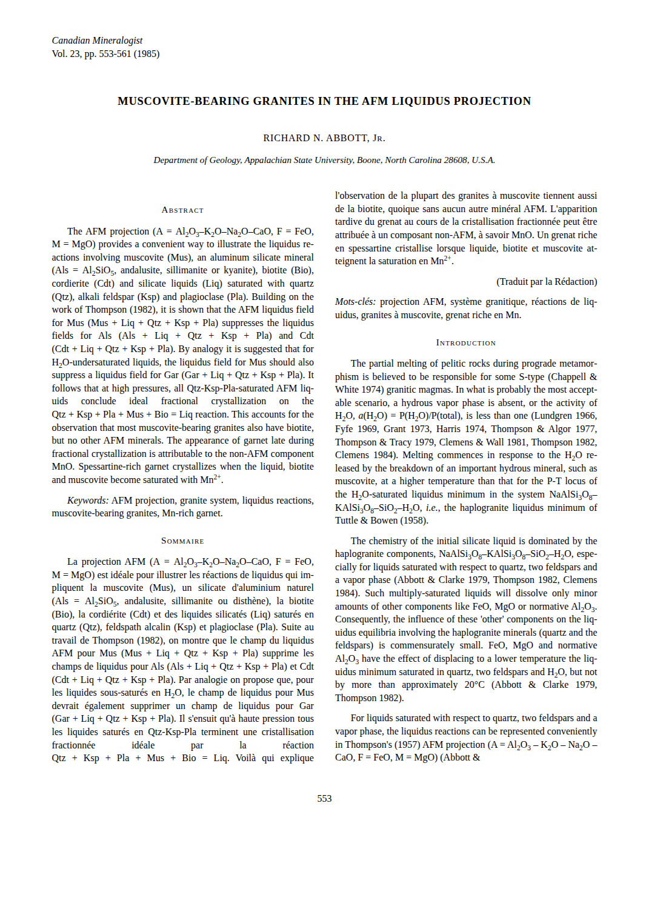Canadian Mineralogist
Vol. 23, pp. 553-561 (1985)
MUSCOVITE-BEARING GRANITES IN THE AFM LIQUIDUS PROJECTION
RICHARD N. ABBOTT, JR.
Department of Geology, Appalachian State University, Boone, North Carolina 28608, U.S.A.
Abstract
The AFM projection (A = Al2O3–K2O–Na2O–CaO, F = FeO, M = MgO) provides a convenient way to illustrate the liquidus reactions involving muscovite (Mus), an aluminum silicate mineral (Als = Al2SiO5, andalusite, sillimanite or kyanite), biotite (Bio), cordierite (Cdt) and silicate liquids (Liq) saturated with quartz (Qtz), alkali feldspar (Ksp) and plagioclase (Pla). Building on the work of Thompson (1982), it is shown that the AFM liquidus field for Mus (Mus + Liq + Qtz + Ksp + Pla) suppresses the liquidus fields for Als (Als + Liq + Qtz + Ksp + Pla) and Cdt (Cdt + Liq + Qtz + Ksp + Pla). By analogy it is suggested that for H2O-undersaturated liquids, the liquidus field for Mus should also suppress a liquidus field for Gar (Gar + Liq + Qtz + Ksp + Pla). It follows that at high pressures, all Qtz-Ksp-Pla-saturated AFM liquids conclude ideal fractional crystallization on the Qtz + Ksp + Pla + Mus + Bio = Liq reaction. This accounts for the observation that most muscovite-bearing granites also have biotite, but no other AFM minerals. The appearance of garnet late during fractional crystallization is attributable to the non-AFM component MnO. Spessartine-rich garnet crystallizes when the liquid, biotite and muscovite become saturated with Mn2+.
Keywords: AFM projection, granite system, liquidus reactions, muscovite-bearing granites, Mn-rich garnet.
Sommaire
La projection AFM (A = Al2O3–K2O–Na2O–CaO, F = FeO, M = MgO) est idéale pour illustrer les réactions de liquidus qui impliquent la muscovite (Mus), un silicate d'aluminium naturel (Als = Al2SiO5, andalusite, sillimanite ou disthène), la biotite (Bio), la cordiérite (Cdt) et des liquides silicatés (Liq) saturés en quartz (Qtz), feldspath alcalin (Ksp) et plagioclase (Pla). Suite au travail de Thompson (1982), on montre que le champ du liquidus AFM pour Mus (Mus + Liq + Qtz + Ksp + Pla) supprime les champs de liquidus pour Als (Als + Liq + Qtz + Ksp + Pla) et Cdt (Cdt + Liq + Qtz + Ksp + Pla). Par analogie on propose que, pour les liquides sous-saturés en H2O, le champ de liquidus pour Mus devrait également supprimer un champ de liquidus pour Gar (Gar + Liq + Qtz + Ksp + Pla). Il s'ensuit qu'à haute pression tous les liquides saturés en Qtz-Ksp-Pla terminent une cristallisation fractionnée idéale par la réaction Qtz + Ksp + Pla + Mus + Bio = Liq. Voilà qui explique l'observation de la plupart des granites à muscovite tiennent aussi de la biotite, quoique sans aucun autre minéral AFM. L'apparition tardive du grenat au cours de la cristallisation fractionnée peut être attribuée à un composant non-AFM, à savoir MnO. Un grenat riche en spessartine cristallise lorsque liquide, biotite et muscovite atteignent la saturation en Mn2+.
(Traduit par la Rédaction)
Mots-clés: projection AFM, système granitique, réactions de liquidus, granites à muscovite, grenat riche en Mn.
Introduction
The partial melting of pelitic rocks during prograde metamorphism is believed to be responsible for some S-type (Chappell & White 1974) granitic magmas. In what is probably the most acceptable scenario, a hydrous vapor phase is absent, or the activity of H2O, a(H2O) = P(H2O)/P(total), is less than one (Lundgren 1966, Fyfe 1969, Grant 1973, Harris 1974, Thompson & Algor 1977, Thompson & Tracy 1979, Clemens & Wall 1981, Thompson 1982, Clemens 1984). Melting commences in response to the H2O released by the breakdown of an important hydrous mineral, such as muscovite, at a higher temperature than that for the P-T locus of the H2O-saturated liquidus minimum in the system NaAlSi3O8–KAlSi3O8–SiO2–H2O, i.e., the haplogranite liquidus minimum of Tuttle & Bowen (1958).
The chemistry of the initial silicate liquid is dominated by the haplogranite components, NaAlSi3O8–KAlSi3O8–SiO2–H2O, especially for liquids saturated with respect to quartz, two feldspars and a vapor phase (Abbott & Clarke 1979, Thompson 1982, Clemens 1984). Such multiply-saturated liquids will dissolve only minor amounts of other components like FeO, MgO or normative Al2O3. Consequently, the influence of these 'other' components on the liquidus equilibria involving the haplogranite minerals (quartz and the feldspars) is commensurately small. FeO, MgO and normative Al2O3 have the effect of displacing to a lower temperature the liquidus minimum saturated in quartz, two feldspars and H2O, but not by more than approximately 20°C (Abbott & Clarke 1979, Thompson 1982).
For liquids saturated with respect to quartz, two feldspars and a vapor phase, the liquidus reactions can be represented conveniently in Thompson's (1957) AFM projection (A = Al2O3 – K2O – Na2O – CaO, F = FeO, M = MgO) (Abbott &
553